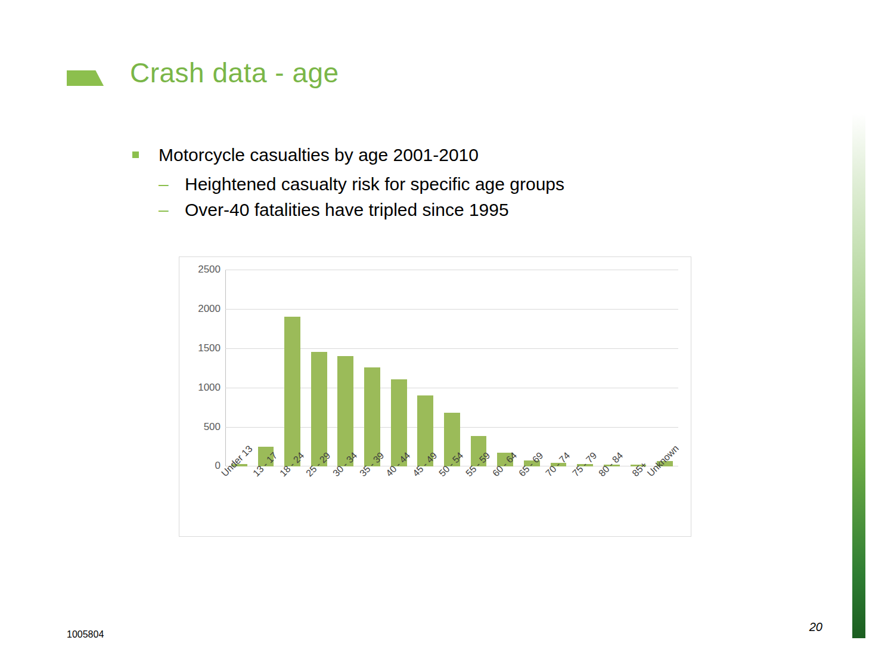Crash data - age
Motorcycle casualties by age 2001-2010
Heightened casualty risk for specific age groups
Over-40 fatalities have tripled since 1995
2500
2000
1500
1000
500
0
Under 13
13 - 17
18 - 24
25 - 29
30 - 34
35 - 39
40 - 44
45 - 49
50 - 54
55 - 59
60 - 64
65 - 69
70 - 74
75 - 79
80 - 84
85+
Unknown
1005804
20